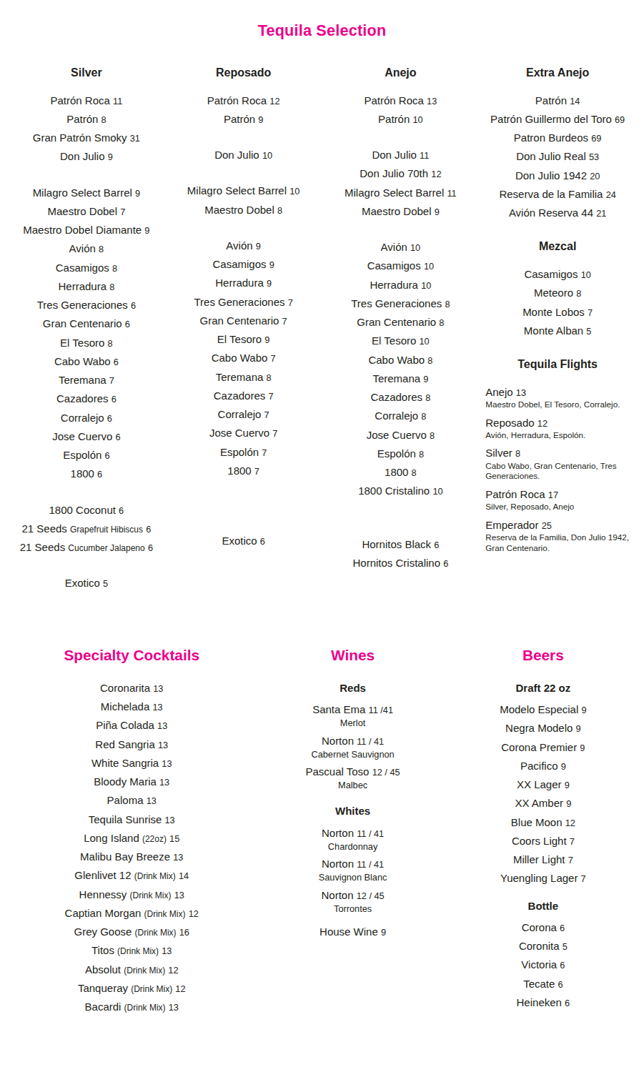Tequila Selection
Silver
Patrón Roca 11
Patrón 8
Gran Patrón Smoky 31
Don Julio 9
Milagro Select Barrel 9
Maestro Dobel 7
Maestro Dobel Diamante 9
Avión 8
Casamigos 8
Herradura 8
Tres Generaciones 6
Gran Centenario 6
El Tesoro 8
Cabo Wabo 6
Teremana 7
Cazadores 6
Corralejo 6
Jose Cuervo 6
Espolón 6
1800 6
1800 Coconut 6
21 Seeds Grapefruit Hibiscus 6
21 Seeds Cucumber Jalapeno 6
Exotico 5
Reposado
Patrón Roca 12
Patrón 9
Don Julio 10
Milagro Select Barrel 10
Maestro Dobel 8
Avión 9
Casamigos 9
Herradura 9
Tres Generaciones 7
Gran Centenario 7
El Tesoro 9
Cabo Wabo 7
Teremana 8
Cazadores 7
Corralejo 7
Jose Cuervo 7
Espolón 7
1800 7
Exotico 6
Anejo
Patrón Roca 13
Patrón 10
Don Julio 11
Don Julio 70th 12
Milagro Select Barrel 11
Maestro Dobel 9
Avión 10
Casamigos 10
Herradura 10
Tres Generaciones 8
Gran Centenario 8
El Tesoro 10
Cabo Wabo 8
Teremana 9
Cazadores 8
Corralejo 8
Jose Cuervo 8
Espolón 8
1800 8
1800 Cristalino 10
Hornitos Black 6
Hornitos Cristalino 6
Extra Anejo
Patrón 14
Patrón Guillermo del Toro 69
Patron Burdeos 69
Don Julio Real 53
Don Julio 1942 20
Reserva de la Familia 24
Avión Reserva 44 21
Mezcal
Casamigos 10
Meteoro 8
Monte Lobos 7
Monte Alban 5
Tequila Flights
Anejo 13 Maestro Dobel, El Tesoro, Corralejo.
Reposado 12 Avión, Herradura, Espolón.
Silver 8 Cabo Wabo, Gran Centenario, Tres Generaciones.
Patrón Roca 17 Silver, Reposado, Anejo
Emperador 25 Reserva de la Familia, Don Julio 1942, Gran Centenario.
Specialty Cocktails
Coronarita 13
Michelada 13
Piña Colada 13
Red Sangria 13
White Sangria 13
Bloody Maria 13
Paloma 13
Tequila Sunrise 13
Long Island (22oz) 15
Malibu Bay Breeze 13
Glenlivet 12 (Drink Mix) 14
Hennessy (Drink Mix) 13
Captian Morgan (Drink Mix) 12
Grey Goose (Drink Mix) 16
Titos (Drink Mix) 13
Absolut (Drink Mix) 12
Tanqueray (Drink Mix) 12
Bacardi (Drink Mix) 13
Wines
Reds
Santa Ema 11 /41 Merlot
Norton 11 / 41 Cabernet Sauvignon
Pascual Toso 12 / 45 Malbec
Whites
Norton 11 / 41 Chardonnay
Norton 11 / 41 Sauvignon Blanc
Norton 12 / 45 Torrontes
House Wine 9
Beers
Draft 22 oz
Modelo Especial 9
Negra Modelo 9
Corona Premier 9
Pacifico 9
XX Lager 9
XX Amber 9
Blue Moon 12
Coors Light 7
Miller Light 7
Yuengling Lager 7
Bottle
Corona 6
Coronita 5
Victoria 6
Tecate 6
Heineken 6